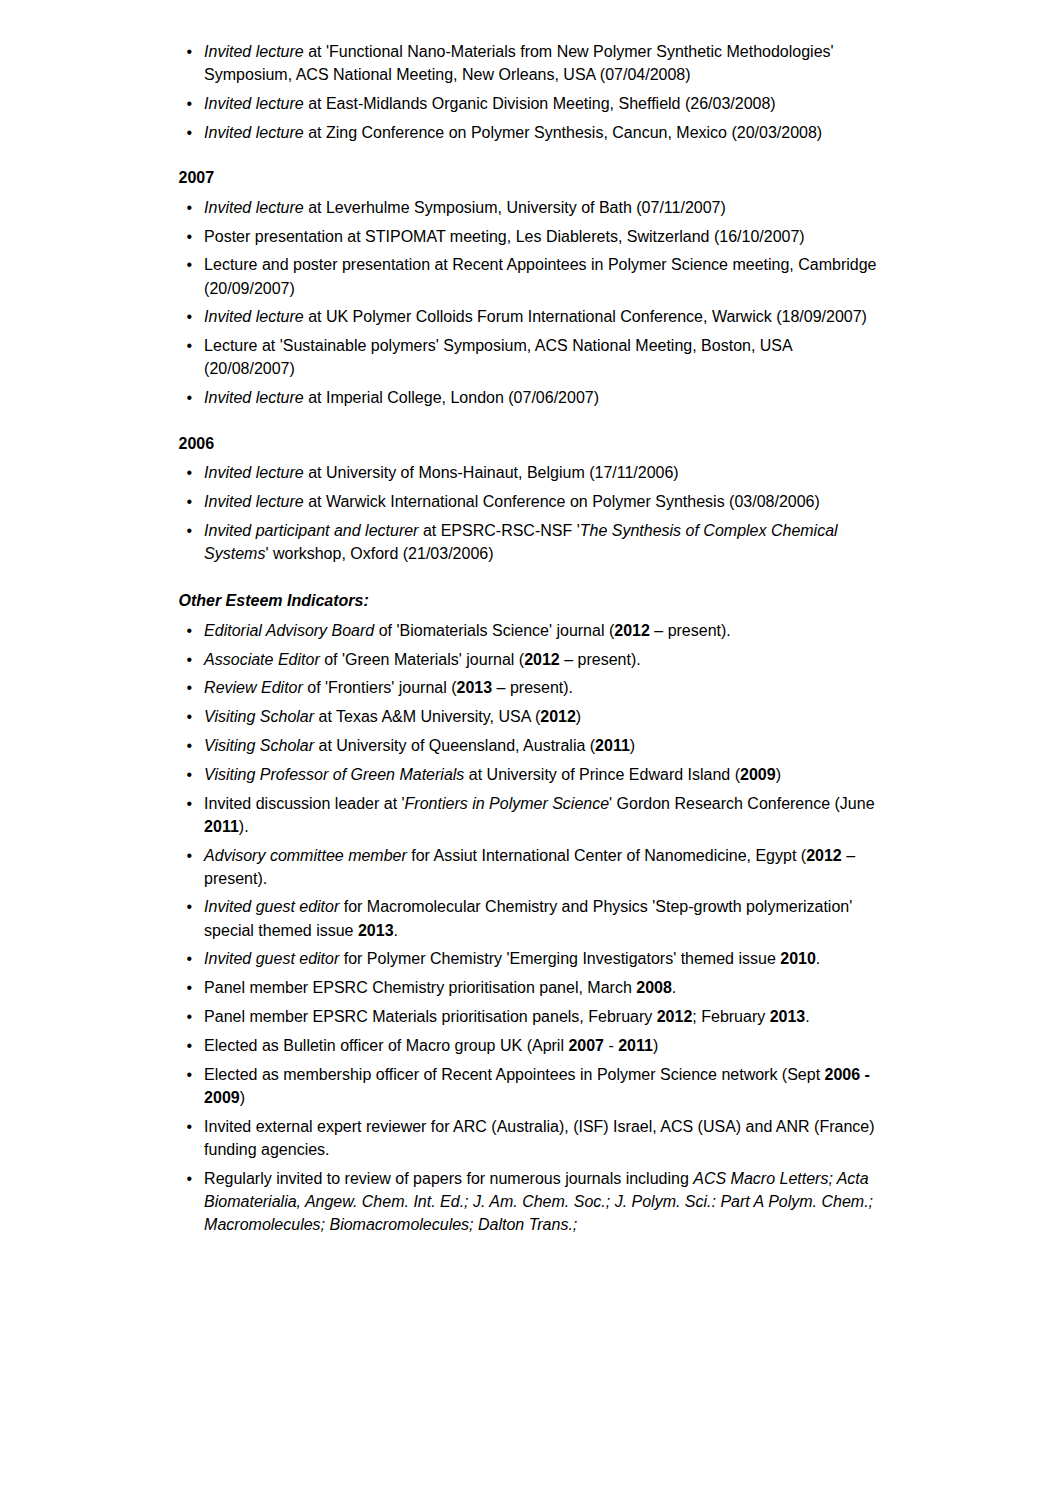Invited lecture at 'Functional Nano-Materials from New Polymer Synthetic Methodologies' Symposium, ACS National Meeting, New Orleans, USA (07/04/2008)
Invited lecture at East-Midlands Organic Division Meeting, Sheffield (26/03/2008)
Invited lecture at Zing Conference on Polymer Synthesis, Cancun, Mexico (20/03/2008)
2007
Invited lecture at Leverhulme Symposium, University of Bath (07/11/2007)
Poster presentation at STIPOMAT meeting, Les Diablerets, Switzerland (16/10/2007)
Lecture and poster presentation at Recent Appointees in Polymer Science meeting, Cambridge (20/09/2007)
Invited lecture at UK Polymer Colloids Forum International Conference, Warwick (18/09/2007)
Lecture at 'Sustainable polymers' Symposium, ACS National Meeting, Boston, USA (20/08/2007)
Invited lecture at Imperial College, London (07/06/2007)
2006
Invited lecture at University of Mons-Hainaut, Belgium (17/11/2006)
Invited lecture at Warwick International Conference on Polymer Synthesis (03/08/2006)
Invited participant and lecturer at EPSRC-RSC-NSF 'The Synthesis of Complex Chemical Systems' workshop, Oxford (21/03/2006)
Other Esteem Indicators:
Editorial Advisory Board of 'Biomaterials Science' journal (2012 – present).
Associate Editor of 'Green Materials' journal (2012 – present).
Review Editor of 'Frontiers' journal (2013 – present).
Visiting Scholar at Texas A&M University, USA (2012)
Visiting Scholar at University of Queensland, Australia (2011)
Visiting Professor of Green Materials at University of Prince Edward Island (2009)
Invited discussion leader at 'Frontiers in Polymer Science' Gordon Research Conference (June 2011).
Advisory committee member for Assiut International Center of Nanomedicine, Egypt (2012 – present).
Invited guest editor for Macromolecular Chemistry and Physics 'Step-growth polymerization' special themed issue 2013.
Invited guest editor for Polymer Chemistry 'Emerging Investigators' themed issue 2010.
Panel member EPSRC Chemistry prioritisation panel, March 2008.
Panel member EPSRC Materials prioritisation panels, February 2012; February 2013.
Elected as Bulletin officer of Macro group UK (April 2007 - 2011)
Elected as membership officer of Recent Appointees in Polymer Science network (Sept 2006 - 2009)
Invited external expert reviewer for ARC (Australia), (ISF) Israel, ACS (USA) and ANR (France) funding agencies.
Regularly invited to review of papers for numerous journals including ACS Macro Letters; Acta Biomaterialia, Angew. Chem. Int. Ed.; J. Am. Chem. Soc.; J. Polym. Sci.: Part A Polym. Chem.; Macromolecules; Biomacromolecules; Dalton Trans.;